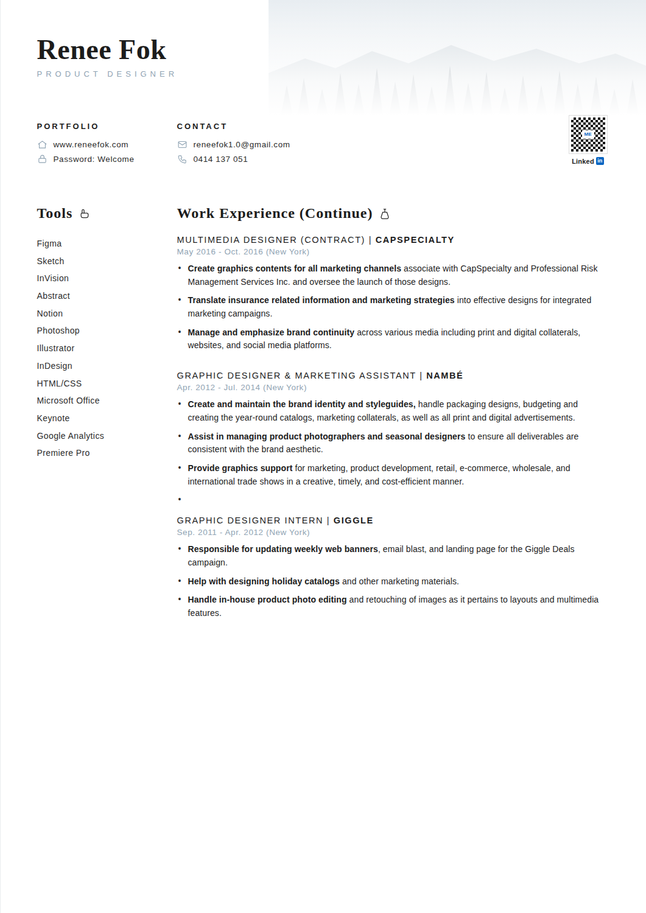Renee Fok
Product Designer
Portfolio
www.reneefok.com
Password: Welcome
Contact
reneefok1.0@gmail.com
0414 137 051
Linked in
Tools
Figma
Sketch
InVision
Abstract
Notion
Photoshop
Illustrator
InDesign
HTML/CSS
Microsoft Office
Keynote
Google Analytics
Premiere Pro
Work Experience (Continue)
Multimedia Designer (Contract) | CapSpecialty
May 2016 - Oct. 2016 (New York)
Create graphics contents for all marketing channels associate with CapSpecialty and Professional Risk Management Services Inc. and oversee the launch of those designs.
Translate insurance related information and marketing strategies into effective designs for integrated marketing campaigns.
Manage and emphasize brand continuity across various media including print and digital collaterals, websites, and social media platforms.
Graphic Designer & Marketing Assistant | Nambé
Apr. 2012 - Jul. 2014 (New York)
Create and maintain the brand identity and styleguides, handle packaging designs, budgeting and creating the year-round catalogs, marketing collaterals, as well as all print and digital advertisements.
Assist in managing product photographers and seasonal designers to ensure all deliverables are consistent with the brand aesthetic.
Provide graphics support for marketing, product development, retail, e-commerce, wholesale, and international trade shows in a creative, timely, and cost-efficient manner.
Graphic Designer Intern | Giggle
Sep. 2011 - Apr. 2012 (New York)
Responsible for updating weekly web banners, email blast, and landing page for the Giggle Deals campaign.
Help with designing holiday catalogs and other marketing materials.
Handle in-house product photo editing and retouching of images as it pertains to layouts and multimedia features.